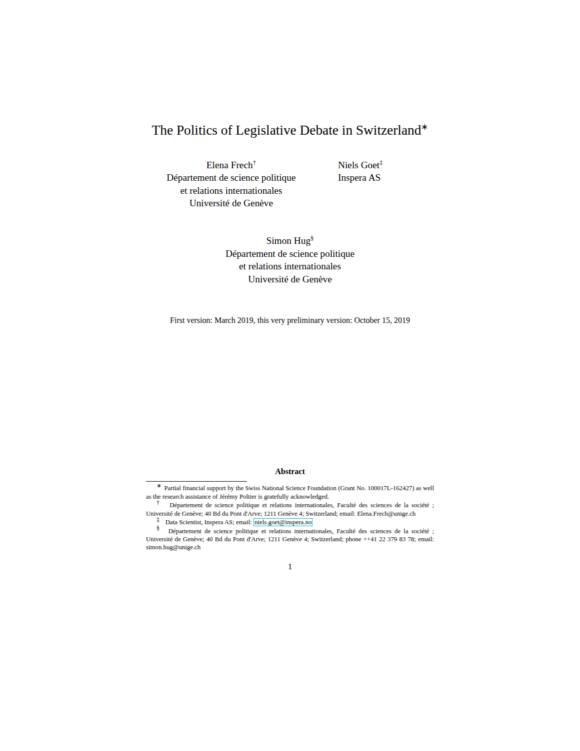The Politics of Legislative Debate in Switzerland∗
Elena Frech†
Département de science politique
et relations internationales
Université de Genève
Niels Goet‡
Inspera AS
Simon Hug§
Département de science politique
et relations internationales
Université de Genève
First version: March 2019, this very preliminary version: October 15, 2019
Abstract
∗Partial financial support by the Swiss National Science Foundation (Grant No. 100017L-162427) as well as the research assistance of Jérémy Poltier is gratefully acknowledged.
† Département de science politique et relations internationales, Faculté des sciences de la société ; Université de Genève; 40 Bd du Pont d'Arve; 1211 Genève 4; Switzerland; email: Elena.Frech@unige.ch
‡ Data Scientist, Inspera AS; email: niels.goet@inspera.no
§ Département de science politique et relations internationales, Faculté des sciences de la société ; Université de Genève; 40 Bd du Pont d'Arve; 1211 Genève 4; Switzerland; phone ++41 22 379 83 78; email: simon.hug@unige.ch
1